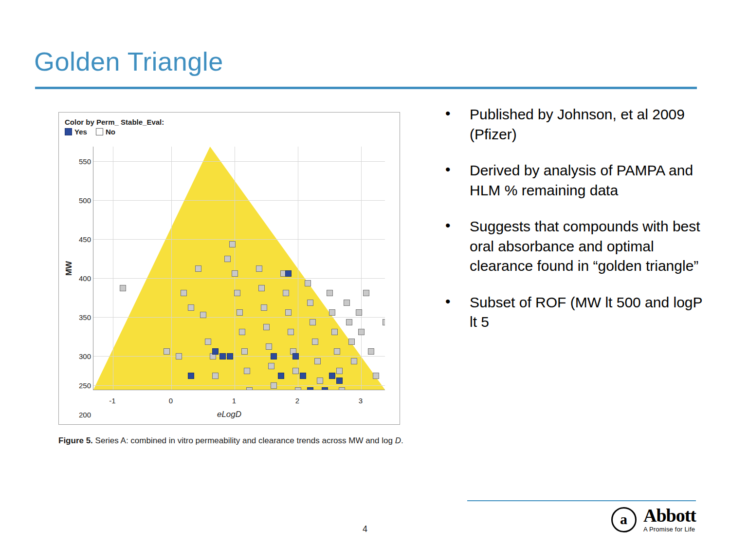Golden Triangle
Color by Perm_ Stable_Eval:
Yes No
MW
550
500
450
400
350
300
250
200
-1
0
1
2
3
eLogD
Figure 5. Series A: combined in vitro permeability and clearance trends across MW and log D.
Published by Johnson, et al 2009 (Pfizer)
Derived by analysis of PAMPA and HLM % remaining data
Suggests that compounds with best oral absorbance and optimal clearance found in “golden triangle”
Subset of ROF (MW lt 500 and logP lt 5
4
Abbott
A Promise for Life